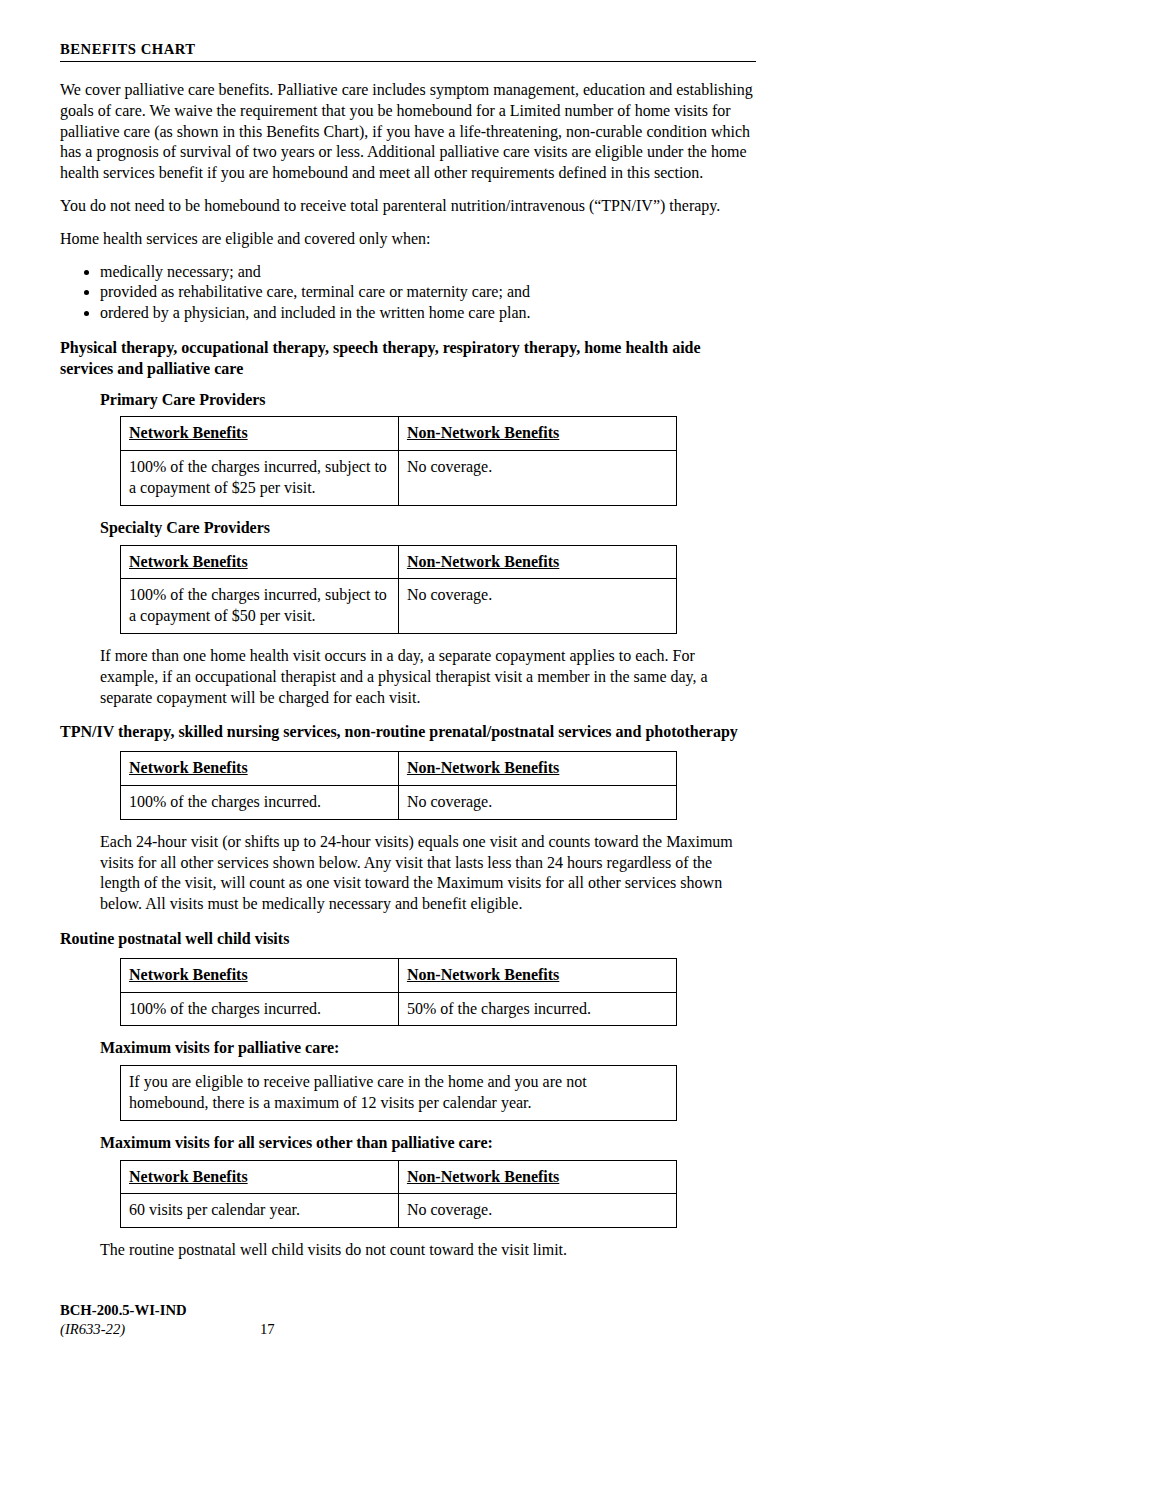BENEFITS CHART
We cover palliative care benefits. Palliative care includes symptom management, education and establishing goals of care. We waive the requirement that you be homebound for a Limited number of home visits for palliative care (as shown in this Benefits Chart), if you have a life-threatening, non-curable condition which has a prognosis of survival of two years or less. Additional palliative care visits are eligible under the home health services benefit if you are homebound and meet all other requirements defined in this section.
You do not need to be homebound to receive total parenteral nutrition/intravenous (“TPN/IV”) therapy.
Home health services are eligible and covered only when:
medically necessary; and
provided as rehabilitative care, terminal care or maternity care; and
ordered by a physician, and included in the written home care plan.
Physical therapy, occupational therapy, speech therapy, respiratory therapy, home health aide services and palliative care
Primary Care Providers
| Network Benefits | Non-Network Benefits |
| --- | --- |
| 100% of the charges incurred, subject to a copayment of $25 per visit. | No coverage. |
Specialty Care Providers
| Network Benefits | Non-Network Benefits |
| --- | --- |
| 100% of the charges incurred, subject to a copayment of $50 per visit. | No coverage. |
If more than one home health visit occurs in a day, a separate copayment applies to each. For example, if an occupational therapist and a physical therapist visit a member in the same day, a separate copayment will be charged for each visit.
TPN/IV therapy, skilled nursing services, non-routine prenatal/postnatal services and phototherapy
| Network Benefits | Non-Network Benefits |
| --- | --- |
| 100% of the charges incurred. | No coverage. |
Each 24-hour visit (or shifts up to 24-hour visits) equals one visit and counts toward the Maximum visits for all other services shown below. Any visit that lasts less than 24 hours regardless of the length of the visit, will count as one visit toward the Maximum visits for all other services shown below. All visits must be medically necessary and benefit eligible.
Routine postnatal well child visits
| Network Benefits | Non-Network Benefits |
| --- | --- |
| 100% of the charges incurred. | 50% of the charges incurred. |
Maximum visits for palliative care:
| If you are eligible to receive palliative care in the home and you are not homebound, there is a maximum of 12 visits per calendar year. |
Maximum visits for all services other than palliative care:
| Network Benefits | Non-Network Benefits |
| --- | --- |
| 60 visits per calendar year. | No coverage. |
The routine postnatal well child visits do not count toward the visit limit.
BCH-200.5-WI-IND
(IR633-22) 17